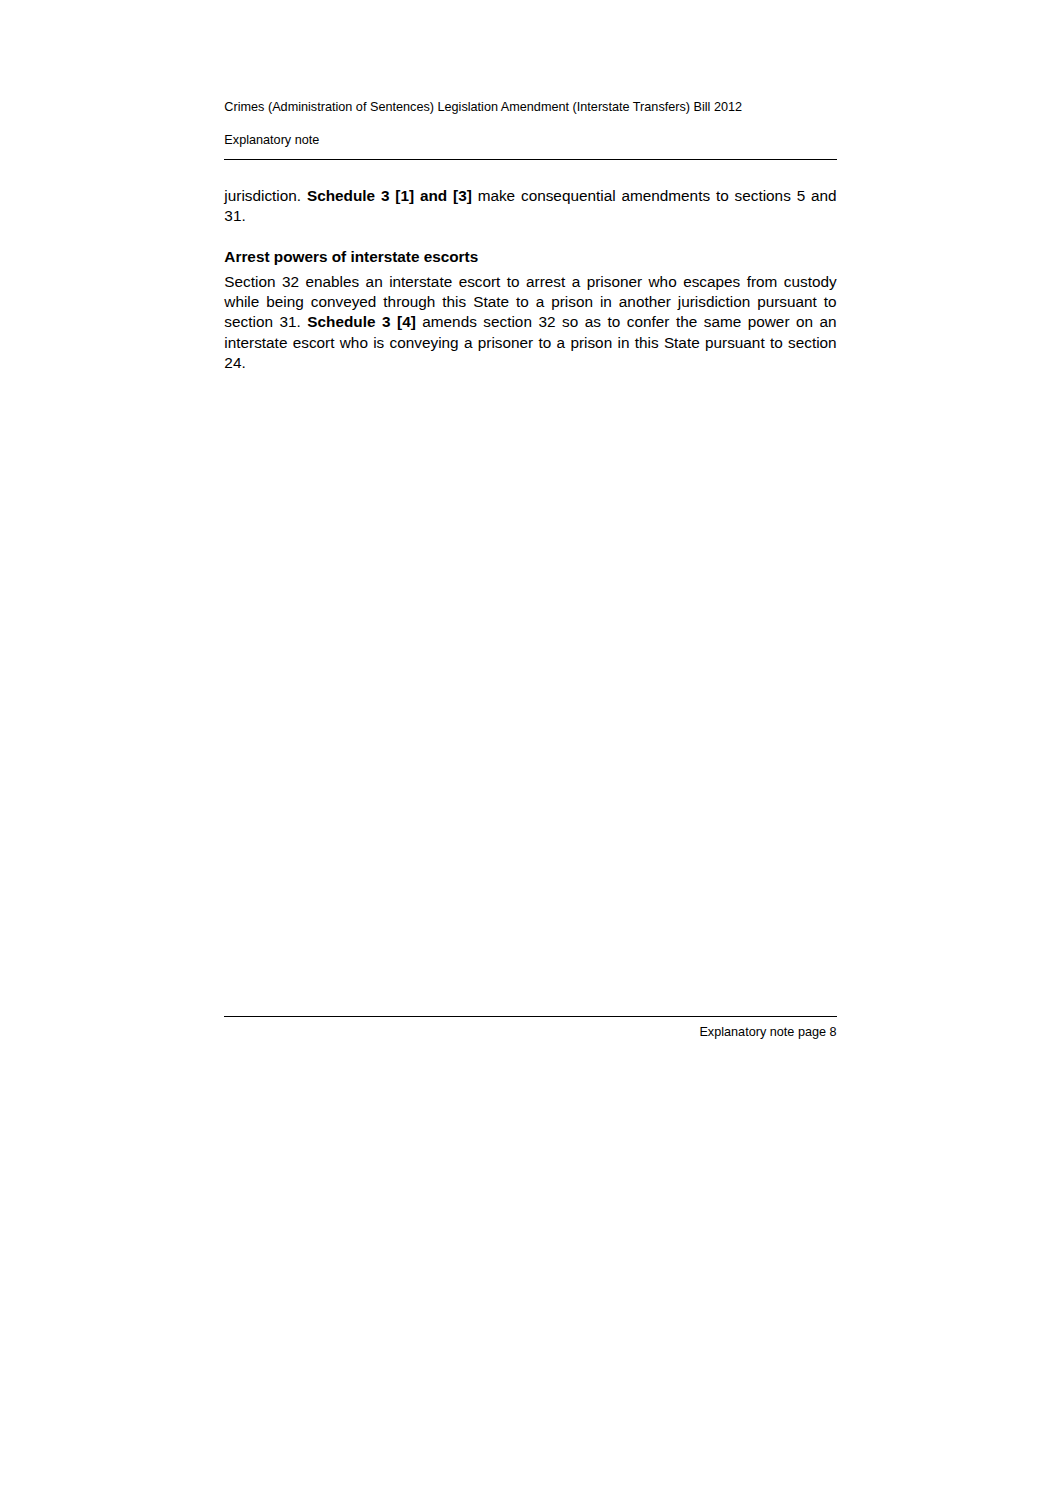Crimes (Administration of Sentences) Legislation Amendment (Interstate Transfers) Bill 2012
Explanatory note
jurisdiction. Schedule 3 [1] and [3] make consequential amendments to sections 5 and 31.
Arrest powers of interstate escorts
Section 32 enables an interstate escort to arrest a prisoner who escapes from custody while being conveyed through this State to a prison in another jurisdiction pursuant to section 31. Schedule 3 [4] amends section 32 so as to confer the same power on an interstate escort who is conveying a prisoner to a prison in this State pursuant to section 24.
Explanatory note page 8